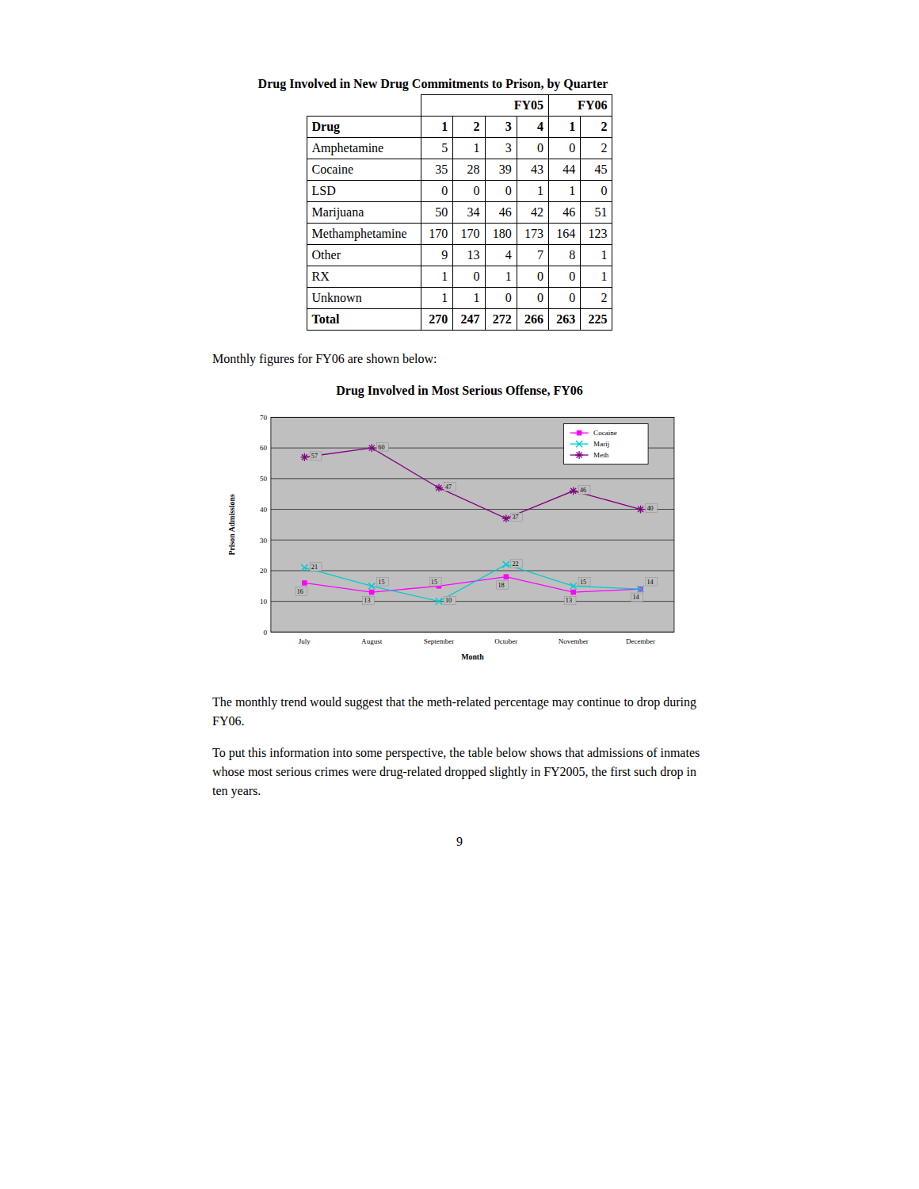Drug Involved in New Drug Commitments to Prison, by Quarter
| | FY05 | FY06 |
| --- | --- | --- |
| Drug | 1 | 2 | 3 | 4 | 1 | 2 |
| Amphetamine | 5 | 1 | 3 | 0 | 0 | 2 |
| Cocaine | 35 | 28 | 39 | 43 | 44 | 45 |
| LSD | 0 | 0 | 0 | 1 | 1 | 0 |
| Marijuana | 50 | 34 | 46 | 42 | 46 | 51 |
| Methamphetamine | 170 | 170 | 180 | 173 | 164 | 123 |
| Other | 9 | 13 | 4 | 7 | 8 | 1 |
| RX | 1 | 0 | 1 | 0 | 0 | 1 |
| Unknown | 1 | 1 | 0 | 0 | 0 | 2 |
| Total | 270 | 247 | 272 | 266 | 263 | 225 |
Monthly figures for FY06 are shown below:
Drug Involved in Most Serious Offense, FY06
0 10 20 30 40 50 60 70 Prison Admissions July August September October November December Month 57 60 47 37 46 40 21 15 10 22 15 14 16 13 15 18 13 14 Cocaine Marij Meth
The monthly trend would suggest that the meth-related percentage may continue to drop during FY06.
To put this information into some perspective, the table below shows that admissions of inmates whose most serious crimes were drug-related dropped slightly in FY2005, the first such drop in ten years.
9